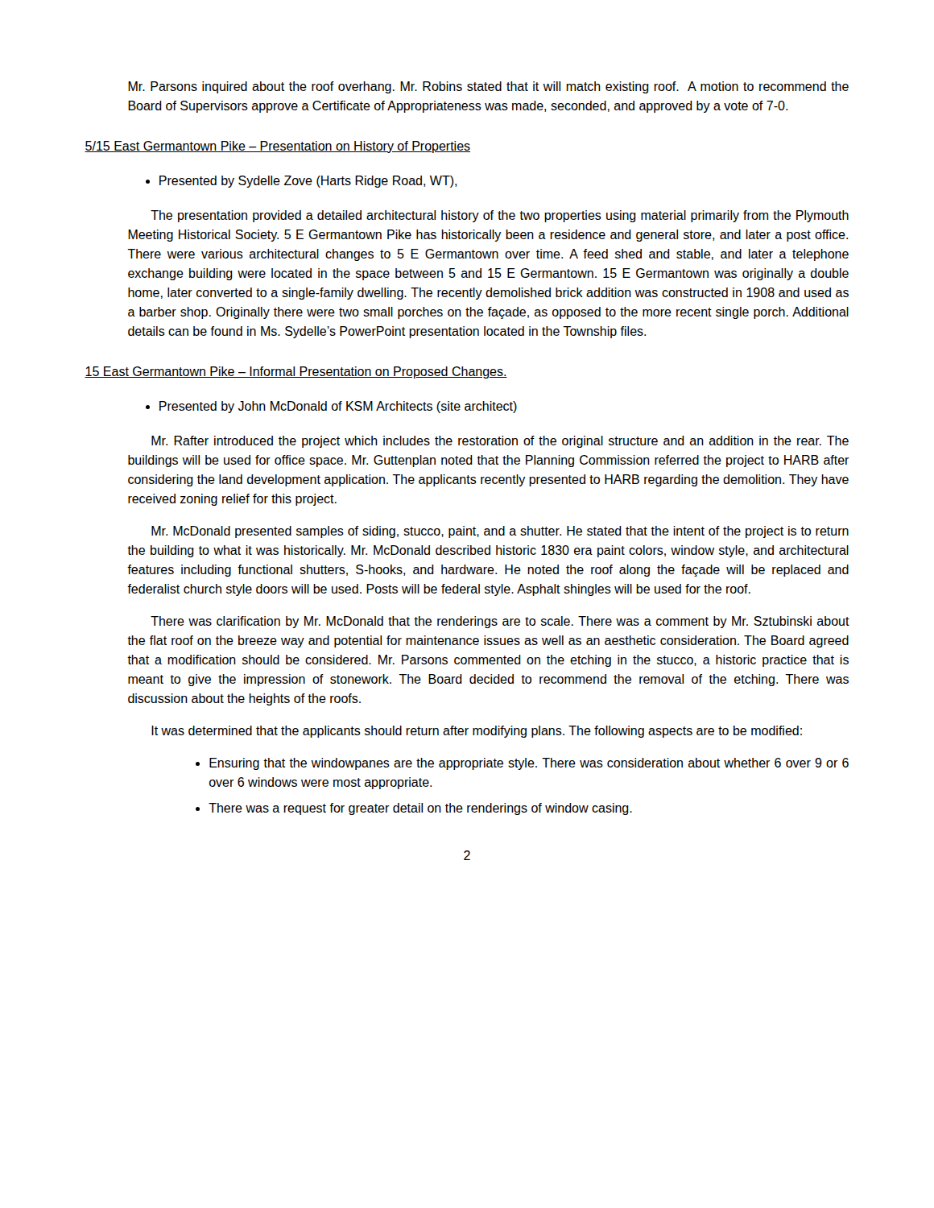Mr. Parsons inquired about the roof overhang. Mr. Robins stated that it will match existing roof. A motion to recommend the Board of Supervisors approve a Certificate of Appropriateness was made, seconded, and approved by a vote of 7-0.
5/15 East Germantown Pike – Presentation on History of Properties
Presented by Sydelle Zove (Harts Ridge Road, WT),
The presentation provided a detailed architectural history of the two properties using material primarily from the Plymouth Meeting Historical Society. 5 E Germantown Pike has historically been a residence and general store, and later a post office. There were various architectural changes to 5 E Germantown over time. A feed shed and stable, and later a telephone exchange building were located in the space between 5 and 15 E Germantown. 15 E Germantown was originally a double home, later converted to a single-family dwelling. The recently demolished brick addition was constructed in 1908 and used as a barber shop. Originally there were two small porches on the façade, as opposed to the more recent single porch. Additional details can be found in Ms. Sydelle’s PowerPoint presentation located in the Township files.
15 East Germantown Pike – Informal Presentation on Proposed Changes.
Presented by John McDonald of KSM Architects (site architect)
Mr. Rafter introduced the project which includes the restoration of the original structure and an addition in the rear. The buildings will be used for office space. Mr. Guttenplan noted that the Planning Commission referred the project to HARB after considering the land development application. The applicants recently presented to HARB regarding the demolition. They have received zoning relief for this project.
Mr. McDonald presented samples of siding, stucco, paint, and a shutter. He stated that the intent of the project is to return the building to what it was historically. Mr. McDonald described historic 1830 era paint colors, window style, and architectural features including functional shutters, S-hooks, and hardware. He noted the roof along the façade will be replaced and federalist church style doors will be used. Posts will be federal style. Asphalt shingles will be used for the roof.
There was clarification by Mr. McDonald that the renderings are to scale. There was a comment by Mr. Sztubinski about the flat roof on the breeze way and potential for maintenance issues as well as an aesthetic consideration. The Board agreed that a modification should be considered. Mr. Parsons commented on the etching in the stucco, a historic practice that is meant to give the impression of stonework. The Board decided to recommend the removal of the etching. There was discussion about the heights of the roofs.
It was determined that the applicants should return after modifying plans. The following aspects are to be modified:
Ensuring that the windowpanes are the appropriate style. There was consideration about whether 6 over 9 or 6 over 6 windows were most appropriate.
There was a request for greater detail on the renderings of window casing.
2